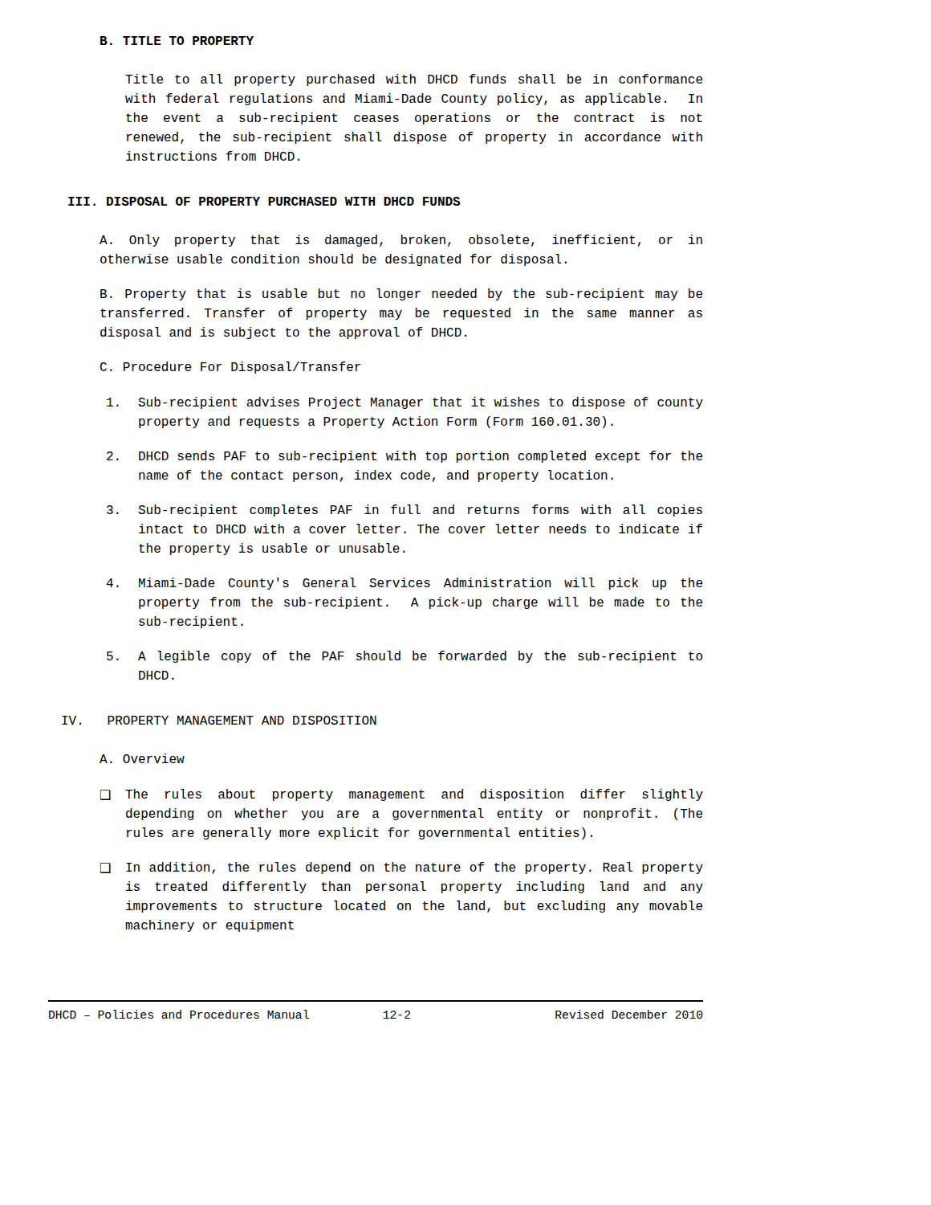B. TITLE TO PROPERTY
Title to all property purchased with DHCD funds shall be in conformance with federal regulations and Miami-Dade County policy, as applicable. In the event a sub-recipient ceases operations or the contract is not renewed, the sub-recipient shall dispose of property in accordance with instructions from DHCD.
III. DISPOSAL OF PROPERTY PURCHASED WITH DHCD FUNDS
A. Only property that is damaged, broken, obsolete, inefficient, or in otherwise usable condition should be designated for disposal.
B. Property that is usable but no longer needed by the sub-recipient may be transferred. Transfer of property may be requested in the same manner as disposal and is subject to the approval of DHCD.
C. Procedure For Disposal/Transfer
1. Sub-recipient advises Project Manager that it wishes to dispose of county property and requests a Property Action Form (Form 160.01.30).
2. DHCD sends PAF to sub-recipient with top portion completed except for the name of the contact person, index code, and property location.
3. Sub-recipient completes PAF in full and returns forms with all copies intact to DHCD with a cover letter. The cover letter needs to indicate if the property is usable or unusable.
4. Miami-Dade County's General Services Administration will pick up the property from the sub-recipient. A pick-up charge will be made to the sub-recipient.
5. A legible copy of the PAF should be forwarded by the sub-recipient to DHCD.
IV. PROPERTY MANAGEMENT AND DISPOSITION
A. Overview
❑ The rules about property management and disposition differ slightly depending on whether you are a governmental entity or nonprofit. (The rules are generally more explicit for governmental entities).
❑ In addition, the rules depend on the nature of the property. Real property is treated differently than personal property including land and any improvements to structure located on the land, but excluding any movable machinery or equipment
DHCD – Policies and Procedures Manual
12-2
Revised December 2010